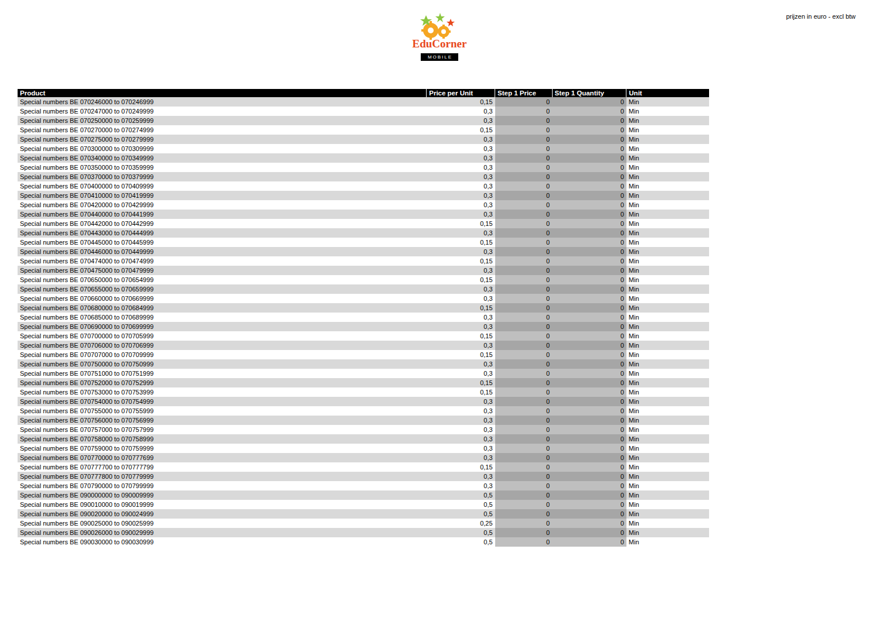prijzen in euro - excl btw
Edu Corner
MOBILE
| Product | Price per Unit | Step 1 Price | Step 1 Quantity | Unit |
| --- | --- | --- | --- | --- |
| Special numbers BE 070246000 to 070246999 | 0,15 | 0 | 0 | Min |
| Special numbers BE 070247000 to 070249999 | 0,3 | 0 | 0 | Min |
| Special numbers BE 070250000 to 070259999 | 0,3 | 0 | 0 | Min |
| Special numbers BE 070270000 to 070274999 | 0,15 | 0 | 0 | Min |
| Special numbers BE 070275000 to 070279999 | 0,3 | 0 | 0 | Min |
| Special numbers BE 070300000 to 070309999 | 0,3 | 0 | 0 | Min |
| Special numbers BE 070340000 to 070349999 | 0,3 | 0 | 0 | Min |
| Special numbers BE 070350000 to 070359999 | 0,3 | 0 | 0 | Min |
| Special numbers BE 070370000 to 070379999 | 0,3 | 0 | 0 | Min |
| Special numbers BE 070400000 to 070409999 | 0,3 | 0 | 0 | Min |
| Special numbers BE 070410000 to 070419999 | 0,3 | 0 | 0 | Min |
| Special numbers BE 070420000 to 070429999 | 0,3 | 0 | 0 | Min |
| Special numbers BE 070440000 to 070441999 | 0,3 | 0 | 0 | Min |
| Special numbers BE 070442000 to 070442999 | 0,15 | 0 | 0 | Min |
| Special numbers BE 070443000 to 070444999 | 0,3 | 0 | 0 | Min |
| Special numbers BE 070445000 to 070445999 | 0,15 | 0 | 0 | Min |
| Special numbers BE 070446000 to 070449999 | 0,3 | 0 | 0 | Min |
| Special numbers BE 070474000 to 070474999 | 0,15 | 0 | 0 | Min |
| Special numbers BE 070475000 to 070479999 | 0,3 | 0 | 0 | Min |
| Special numbers BE 070650000 to 070654999 | 0,15 | 0 | 0 | Min |
| Special numbers BE 070655000 to 070659999 | 0,3 | 0 | 0 | Min |
| Special numbers BE 070660000 to 070669999 | 0,3 | 0 | 0 | Min |
| Special numbers BE 070680000 to 070684999 | 0,15 | 0 | 0 | Min |
| Special numbers BE 070685000 to 070689999 | 0,3 | 0 | 0 | Min |
| Special numbers BE 070690000 to 070699999 | 0,3 | 0 | 0 | Min |
| Special numbers BE 070700000 to 070705999 | 0,15 | 0 | 0 | Min |
| Special numbers BE 070706000 to 070706999 | 0,3 | 0 | 0 | Min |
| Special numbers BE 070707000 to 070709999 | 0,15 | 0 | 0 | Min |
| Special numbers BE 070750000 to 070750999 | 0,3 | 0 | 0 | Min |
| Special numbers BE 070751000 to 070751999 | 0,3 | 0 | 0 | Min |
| Special numbers BE 070752000 to 070752999 | 0,15 | 0 | 0 | Min |
| Special numbers BE 070753000 to 070753999 | 0,15 | 0 | 0 | Min |
| Special numbers BE 070754000 to 070754999 | 0,3 | 0 | 0 | Min |
| Special numbers BE 070755000 to 070755999 | 0,3 | 0 | 0 | Min |
| Special numbers BE 070756000 to 070756999 | 0,3 | 0 | 0 | Min |
| Special numbers BE 070757000 to 070757999 | 0,3 | 0 | 0 | Min |
| Special numbers BE 070758000 to 070758999 | 0,3 | 0 | 0 | Min |
| Special numbers BE 070759000 to 070759999 | 0,3 | 0 | 0 | Min |
| Special numbers BE 070770000 to 070777699 | 0,3 | 0 | 0 | Min |
| Special numbers BE 070777700 to 070777799 | 0,15 | 0 | 0 | Min |
| Special numbers BE 070777800 to 070779999 | 0,3 | 0 | 0 | Min |
| Special numbers BE 070790000 to 070799999 | 0,3 | 0 | 0 | Min |
| Special numbers BE 090000000 to 090009999 | 0,5 | 0 | 0 | Min |
| Special numbers BE 090010000 to 090019999 | 0,5 | 0 | 0 | Min |
| Special numbers BE 090020000 to 090024999 | 0,5 | 0 | 0 | Min |
| Special numbers BE 090025000 to 090025999 | 0,25 | 0 | 0 | Min |
| Special numbers BE 090026000 to 090029999 | 0,5 | 0 | 0 | Min |
| Special numbers BE 090030000 to 090030999 | 0,5 | 0 | 0 | Min |